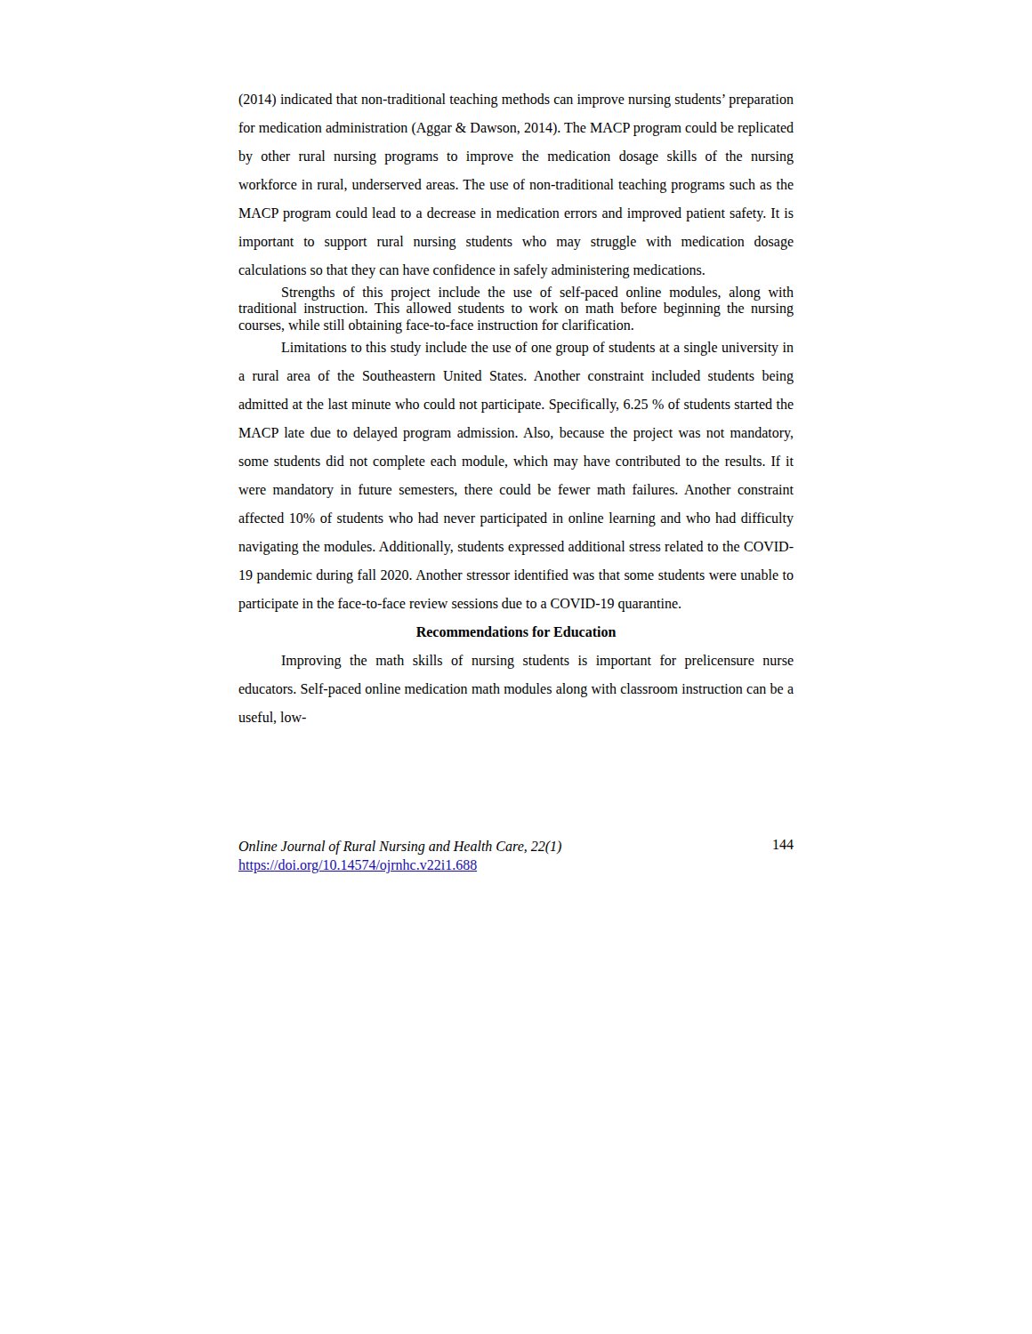(2014) indicated that non-traditional teaching methods can improve nursing students’ preparation for medication administration (Aggar & Dawson, 2014). The MACP program could be replicated by other rural nursing programs to improve the medication dosage skills of the nursing workforce in rural, underserved areas. The use of non-traditional teaching programs such as the MACP program could lead to a decrease in medication errors and improved patient safety. It is important to support rural nursing students who may struggle with medication dosage calculations so that they can have confidence in safely administering medications.
Strengths of this project include the use of self-paced online modules, along with traditional instruction. This allowed students to work on math before beginning the nursing courses, while still obtaining face-to-face instruction for clarification.
Limitations to this study include the use of one group of students at a single university in a rural area of the Southeastern United States. Another constraint included students being admitted at the last minute who could not participate. Specifically, 6.25 % of students started the MACP late due to delayed program admission. Also, because the project was not mandatory, some students did not complete each module, which may have contributed to the results. If it were mandatory in future semesters, there could be fewer math failures. Another constraint affected 10% of students who had never participated in online learning and who had difficulty navigating the modules. Additionally, students expressed additional stress related to the COVID-19 pandemic during fall 2020. Another stressor identified was that some students were unable to participate in the face-to-face review sessions due to a COVID-19 quarantine.
Recommendations for Education
Improving the math skills of nursing students is important for prelicensure nurse educators. Self-paced online medication math modules along with classroom instruction can be a useful, low-
Online Journal of Rural Nursing and Health Care, 22(1)
https://doi.org/10.14574/ojrnhc.v22i1.688
144